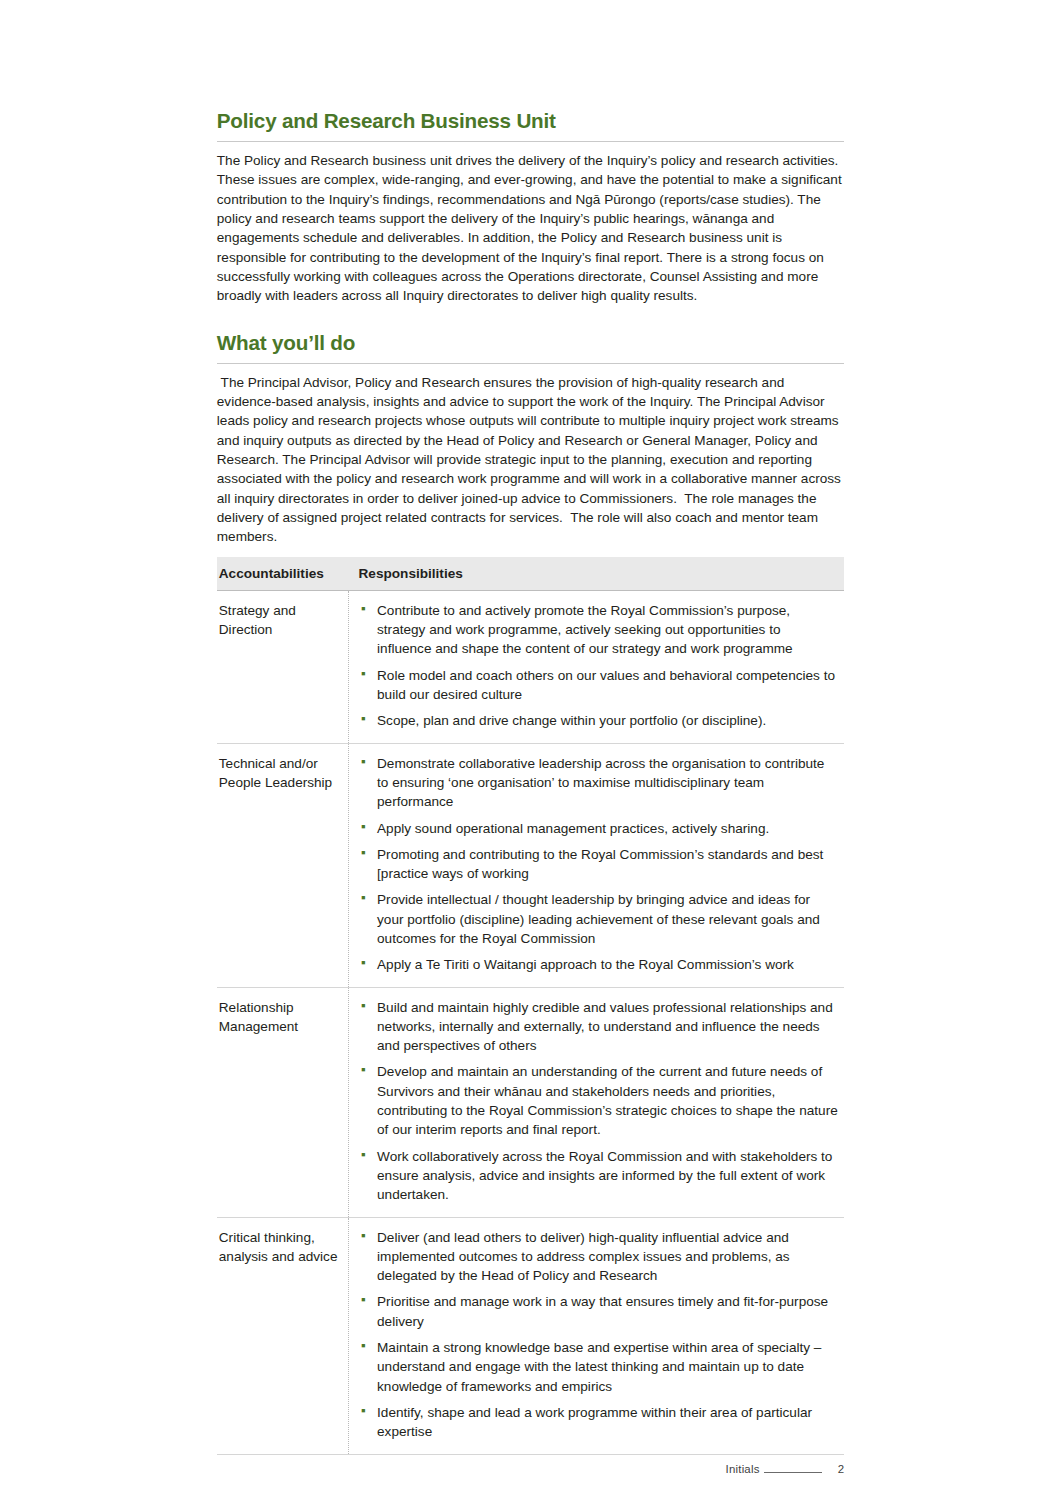Policy and Research Business Unit
The Policy and Research business unit drives the delivery of the Inquiry’s policy and research activities. These issues are complex, wide-ranging, and ever-growing, and have the potential to make a significant contribution to the Inquiry’s findings, recommendations and Ngā Pūrongo (reports/case studies). The policy and research teams support the delivery of the Inquiry’s public hearings, wānanga and engagements schedule and deliverables. In addition, the Policy and Research business unit is responsible for contributing to the development of the Inquiry’s final report. There is a strong focus on successfully working with colleagues across the Operations directorate, Counsel Assisting and more broadly with leaders across all Inquiry directorates to deliver high quality results.
What you’ll do
The Principal Advisor, Policy and Research ensures the provision of high-quality research and evidence-based analysis, insights and advice to support the work of the Inquiry. The Principal Advisor leads policy and research projects whose outputs will contribute to multiple inquiry project work streams and inquiry outputs as directed by the Head of Policy and Research or General Manager, Policy and Research. The Principal Advisor will provide strategic input to the planning, execution and reporting associated with the policy and research work programme and will work in a collaborative manner across all inquiry directorates in order to deliver joined-up advice to Commissioners. The role manages the delivery of assigned project related contracts for services. The role will also coach and mentor team members.
| Accountabilities | Responsibilities |
| --- | --- |
| Strategy and Direction | Contribute to and actively promote the Royal Commission’s purpose, strategy and work programme, actively seeking out opportunities to influence and shape the content of our strategy and work programme Role model and coach others on our values and behavioral competencies to build our desired culture Scope, plan and drive change within your portfolio (or discipline). |
| Technical and/or People Leadership | Demonstrate collaborative leadership across the organisation to contribute to ensuring ‘one organisation’ to maximise multidisciplinary team performance Apply sound operational management practices, actively sharing. Promoting and contributing to the Royal Commission’s standards and best [practice ways of working Provide intellectual / thought leadership by bringing advice and ideas for your portfolio (discipline) leading achievement of these relevant goals and outcomes for the Royal Commission Apply a Te Tiriti o Waitangi approach to the Royal Commission’s work |
| Relationship Management | Build and maintain highly credible and values professional relationships and networks, internally and externally, to understand and influence the needs and perspectives of others Develop and maintain an understanding of the current and future needs of Survivors and their whānau and stakeholders needs and priorities, contributing to the Royal Commission’s strategic choices to shape the nature of our interim reports and final report. Work collaboratively across the Royal Commission and with stakeholders to ensure analysis, advice and insights are informed by the full extent of work undertaken. |
| Critical thinking, analysis and advice | Deliver (and lead others to deliver) high-quality influential advice and implemented outcomes to address complex issues and problems, as delegated by the Head of Policy and Research Prioritise and manage work in a way that ensures timely and fit-for-purpose delivery Maintain a strong knowledge base and expertise within area of specialty – understand and engage with the latest thinking and maintain up to date knowledge of frameworks and empirics Identify, shape and lead a work programme within their area of particular expertise |
Initials 2